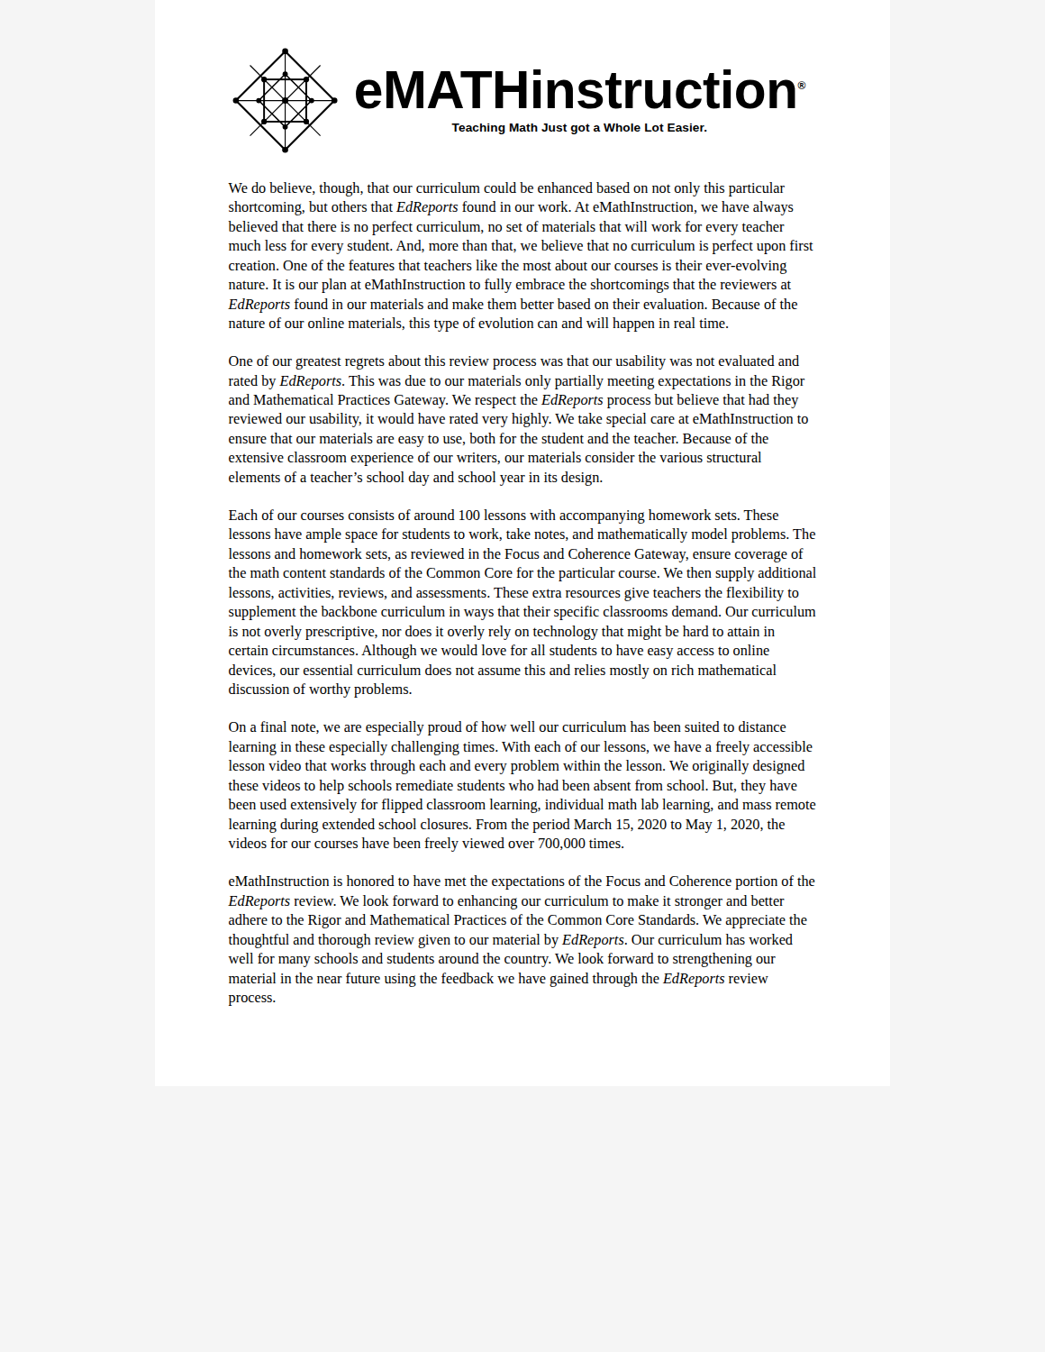eMATHinstruction®
Teaching Math Just got a Whole Lot Easier.
We do believe, though, that our curriculum could be enhanced based on not only this particular shortcoming, but others that EdReports found in our work. At eMathInstruction, we have always believed that there is no perfect curriculum, no set of materials that will work for every teacher much less for every student. And, more than that, we believe that no curriculum is perfect upon first creation. One of the features that teachers like the most about our courses is their ever-evolving nature. It is our plan at eMathInstruction to fully embrace the shortcomings that the reviewers at EdReports found in our materials and make them better based on their evaluation. Because of the nature of our online materials, this type of evolution can and will happen in real time.
One of our greatest regrets about this review process was that our usability was not evaluated and rated by EdReports. This was due to our materials only partially meeting expectations in the Rigor and Mathematical Practices Gateway. We respect the EdReports process but believe that had they reviewed our usability, it would have rated very highly. We take special care at eMathInstruction to ensure that our materials are easy to use, both for the student and the teacher. Because of the extensive classroom experience of our writers, our materials consider the various structural elements of a teacher’s school day and school year in its design.
Each of our courses consists of around 100 lessons with accompanying homework sets. These lessons have ample space for students to work, take notes, and mathematically model problems. The lessons and homework sets, as reviewed in the Focus and Coherence Gateway, ensure coverage of the math content standards of the Common Core for the particular course. We then supply additional lessons, activities, reviews, and assessments. These extra resources give teachers the flexibility to supplement the backbone curriculum in ways that their specific classrooms demand. Our curriculum is not overly prescriptive, nor does it overly rely on technology that might be hard to attain in certain circumstances. Although we would love for all students to have easy access to online devices, our essential curriculum does not assume this and relies mostly on rich mathematical discussion of worthy problems.
On a final note, we are especially proud of how well our curriculum has been suited to distance learning in these especially challenging times. With each of our lessons, we have a freely accessible lesson video that works through each and every problem within the lesson. We originally designed these videos to help schools remediate students who had been absent from school. But, they have been used extensively for flipped classroom learning, individual math lab learning, and mass remote learning during extended school closures. From the period March 15, 2020 to May 1, 2020, the videos for our courses have been freely viewed over 700,000 times.
eMathInstruction is honored to have met the expectations of the Focus and Coherence portion of the EdReports review. We look forward to enhancing our curriculum to make it stronger and better adhere to the Rigor and Mathematical Practices of the Common Core Standards. We appreciate the thoughtful and thorough review given to our material by EdReports. Our curriculum has worked well for many schools and students around the country. We look forward to strengthening our material in the near future using the feedback we have gained through the EdReports review process.